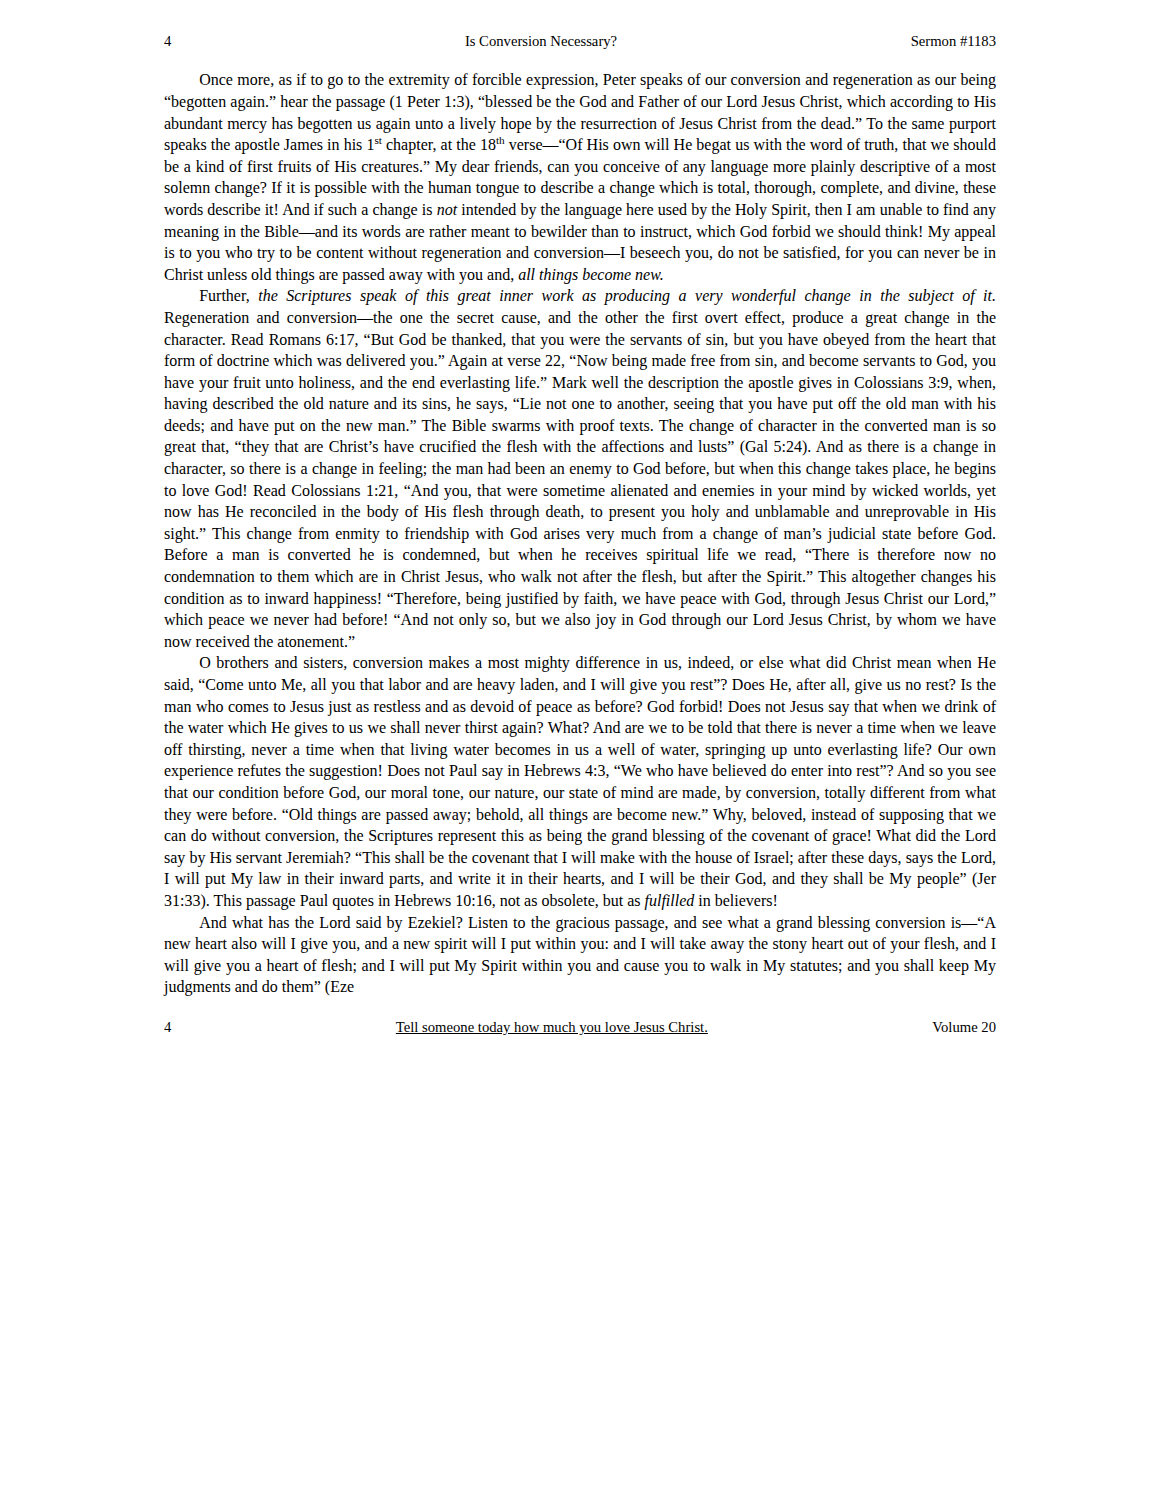4 Is Conversion Necessary? Sermon #1183
Once more, as if to go to the extremity of forcible expression, Peter speaks of our conversion and regeneration as our being “begotten again.” hear the passage (1 Peter 1:3), “blessed be the God and Father of our Lord Jesus Christ, which according to His abundant mercy has begotten us again unto a lively hope by the resurrection of Jesus Christ from the dead.” To the same purport speaks the apostle James in his 1st chapter, at the 18th verse—“Of His own will He begat us with the word of truth, that we should be a kind of first fruits of His creatures.” My dear friends, can you conceive of any language more plainly descriptive of a most solemn change? If it is possible with the human tongue to describe a change which is total, thorough, complete, and divine, these words describe it! And if such a change is not intended by the language here used by the Holy Spirit, then I am unable to find any meaning in the Bible—and its words are rather meant to bewilder than to instruct, which God forbid we should think! My appeal is to you who try to be content without regeneration and conversion—I beseech you, do not be satisfied, for you can never be in Christ unless old things are passed away with you and, all things become new.
Further, the Scriptures speak of this great inner work as producing a very wonderful change in the subject of it. Regeneration and conversion—the one the secret cause, and the other the first overt effect, produce a great change in the character. Read Romans 6:17, “But God be thanked, that you were the servants of sin, but you have obeyed from the heart that form of doctrine which was delivered you.” Again at verse 22, “Now being made free from sin, and become servants to God, you have your fruit unto holiness, and the end everlasting life.” Mark well the description the apostle gives in Colossians 3:9, when, having described the old nature and its sins, he says, “Lie not one to another, seeing that you have put off the old man with his deeds; and have put on the new man.” The Bible swarms with proof texts. The change of character in the converted man is so great that, “they that are Christ’s have crucified the flesh with the affections and lusts” (Gal 5:24). And as there is a change in character, so there is a change in feeling; the man had been an enemy to God before, but when this change takes place, he begins to love God! Read Colossians 1:21, “And you, that were sometime alienated and enemies in your mind by wicked worlds, yet now has He reconciled in the body of His flesh through death, to present you holy and unblamable and unreprovable in His sight.” This change from enmity to friendship with God arises very much from a change of man’s judicial state before God. Before a man is converted he is condemned, but when he receives spiritual life we read, “There is therefore now no condemnation to them which are in Christ Jesus, who walk not after the flesh, but after the Spirit.” This altogether changes his condition as to inward happiness! “Therefore, being justified by faith, we have peace with God, through Jesus Christ our Lord,” which peace we never had before! “And not only so, but we also joy in God through our Lord Jesus Christ, by whom we have now received the atonement.”
O brothers and sisters, conversion makes a most mighty difference in us, indeed, or else what did Christ mean when He said, “Come unto Me, all you that labor and are heavy laden, and I will give you rest”? Does He, after all, give us no rest? Is the man who comes to Jesus just as restless and as devoid of peace as before? God forbid! Does not Jesus say that when we drink of the water which He gives to us we shall never thirst again? What? And are we to be told that there is never a time when we leave off thirsting, never a time when that living water becomes in us a well of water, springing up unto everlasting life? Our own experience refutes the suggestion! Does not Paul say in Hebrews 4:3, “We who have believed do enter into rest”? And so you see that our condition before God, our moral tone, our nature, our state of mind are made, by conversion, totally different from what they were before. “Old things are passed away; behold, all things are become new.” Why, beloved, instead of supposing that we can do without conversion, the Scriptures represent this as being the grand blessing of the covenant of grace! What did the Lord say by His servant Jeremiah? “This shall be the covenant that I will make with the house of Israel; after these days, says the Lord, I will put My law in their inward parts, and write it in their hearts, and I will be their God, and they shall be My people” (Jer 31:33). This passage Paul quotes in Hebrews 10:16, not as obsolete, but as fulfilled in believers!
And what has the Lord said by Ezekiel? Listen to the gracious passage, and see what a grand blessing conversion is—“A new heart also will I give you, and a new spirit will I put within you: and I will take away the stony heart out of your flesh, and I will give you a heart of flesh; and I will put My Spirit within you and cause you to walk in My statutes; and you shall keep My judgments and do them” (Eze
4 Tell someone today how much you love Jesus Christ. Volume 20